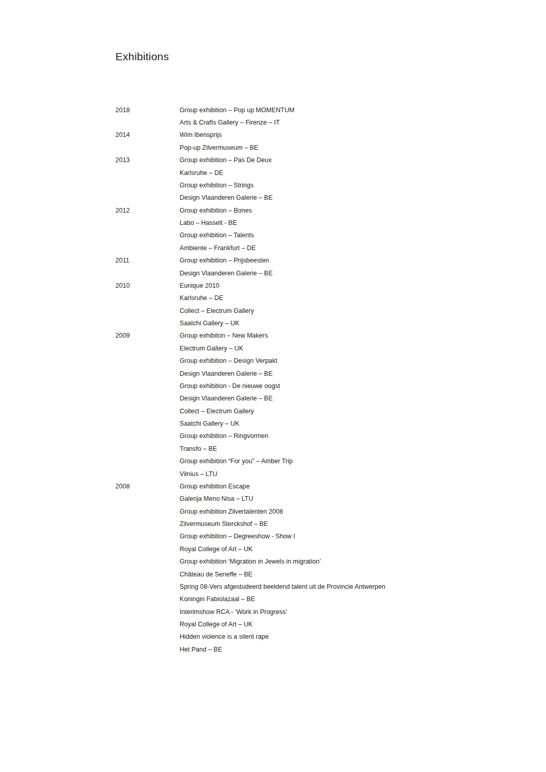Exhibitions
| 2018 | Group exhibition – Pop up MOMENTUM |
| | Arts & Crafts Gallery – Firenze – IT |
| 2014 | Wim Ibensprijs |
| | Pop-up Zilvermuseum – BE |
| 2013 | Group exhibition – Pas De Deux |
| | Karlsruhe – DE |
| | Group exhibition – Strings |
| | Design Vlaanderen Galerie – BE |
| 2012 | Group exhibition – Bones |
| | Labo – Hasselt - BE |
| | Group exhibition – Talents |
| | Ambiente – Frankfurt – DE |
| 2011 | Group exhibition – Prijsbeesten |
| | Design Vlaanderen Galerie – BE |
| 2010 | Eunique 2010 |
| | Karlsruhe – DE |
| | Collect – Electrum Gallery |
| | Saatchi Gallery – UK |
| 2009 | Group exhibiton – New Makers |
| | Electrum Gallery – UK |
| | Group exhibition – Design Verpakt |
| | Design Vlaanderen Galerie – BE |
| | Group exhibition - De nieuwe oogst |
| | Design Vlaanderen Galerie – BE |
| | Collect – Electrum Gallery |
| | Saatchi Gallery – UK |
| | Group exhibition – Ringvormen |
| | Transfo – BE |
| | Group exhibition “For you” – Amber Trip |
| | Vilnius – LTU |
| 2008 | Group exhibition Escape |
| | Galerija Meno Nisa – LTU |
| | Group exhibition Zilvertalenten 2008 |
| | Zilvermuseum Sterckshof – BE |
| | Group exhibition – Degreeshow - Show I |
| | Royal College of Art – UK |
| | Group exhibition ‘Migration in Jewels in migration’ |
| | Château de Seneffe – BE |
| | Spring 08-Vers afgestudeerd beeldend talent uit de Provincie Antwerpen |
| | Koningin Fabiolazaal – BE |
| | Interimshow RCA - ‘Work in Progress’ |
| | Royal College of Art – UK |
| | Hidden violence is a silent rape |
| | Het Pand – BE |